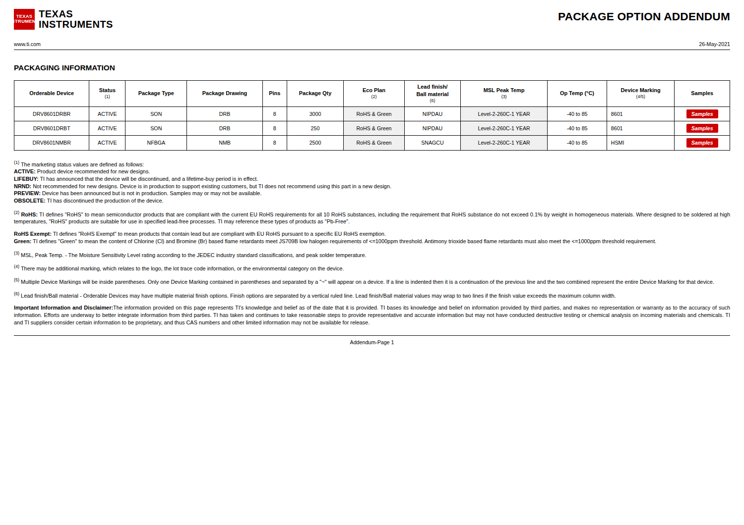TEXAS
INSTRUMENTS
TEXASINSTRUMENTS
PACKAGE OPTION ADDENDUM
www.ti.com 26-May-2021
PACKAGING INFORMATION
| Orderable Device | Status (1) | Package Type | Package Drawing | Pins | Package Qty | Eco Plan (2) | Lead finish/ Ball material (6) | MSL Peak Temp (3) | Op Temp (°C) | Device Marking (4/5) | Samples |
| --- | --- | --- | --- | --- | --- | --- | --- | --- | --- | --- | --- |
| DRV8601DRBR | ACTIVE | SON | DRB | 8 | 3000 | RoHS & Green | NIPDAU | Level-2-260C-1 YEAR | -40 to 85 | 8601 | Samples |
| DRV8601DRBT | ACTIVE | SON | DRB | 8 | 250 | RoHS & Green | NIPDAU | Level-2-260C-1 YEAR | -40 to 85 | 8601 | Samples |
| DRV8601NMBR | ACTIVE | NFBGA | NMB | 8 | 2500 | RoHS & Green | SNAGCU | Level-2-260C-1 YEAR | -40 to 85 | HSMI | Samples |
(1) The marketing status values are defined as follows:
ACTIVE: Product device recommended for new designs.
LIFEBUY: TI has announced that the device will be discontinued, and a lifetime-buy period is in effect.
NRND: Not recommended for new designs. Device is in production to support existing customers, but TI does not recommend using this part in a new design.
PREVIEW: Device has been announced but is not in production. Samples may or may not be available.
OBSOLETE: TI has discontinued the production of the device.
(2) RoHS: TI defines "RoHS" to mean semiconductor products that are compliant with the current EU RoHS requirements for all 10 RoHS substances, including the requirement that RoHS substance do not exceed 0.1% by weight in homogeneous materials. Where designed to be soldered at high temperatures, "RoHS" products are suitable for use in specified lead-free processes. TI may reference these types of products as "Pb-Free".
RoHS Exempt: TI defines "RoHS Exempt" to mean products that contain lead but are compliant with EU RoHS pursuant to a specific EU RoHS exemption.
Green: TI defines "Green" to mean the content of Chlorine (Cl) and Bromine (Br) based flame retardants meet JS709B low halogen requirements of <=1000ppm threshold. Antimony trioxide based flame retardants must also meet the <=1000ppm threshold requirement.
(3) MSL, Peak Temp. - The Moisture Sensitivity Level rating according to the JEDEC industry standard classifications, and peak solder temperature.
(4) There may be additional marking, which relates to the logo, the lot trace code information, or the environmental category on the device.
(5) Multiple Device Markings will be inside parentheses. Only one Device Marking contained in parentheses and separated by a "~" will appear on a device. If a line is indented then it is a continuation of the previous line and the two combined represent the entire Device Marking for that device.
(6) Lead finish/Ball material - Orderable Devices may have multiple material finish options. Finish options are separated by a vertical ruled line. Lead finish/Ball material values may wrap to two lines if the finish value exceeds the maximum column width.
Important Information and Disclaimer: The information provided on this page represents TI's knowledge and belief as of the date that it is provided. TI bases its knowledge and belief on information provided by third parties, and makes no representation or warranty as to the accuracy of such information. Efforts are underway to better integrate information from third parties. TI has taken and continues to take reasonable steps to provide representative and accurate information but may not have conducted destructive testing or chemical analysis on incoming materials and chemicals. TI and TI suppliers consider certain information to be proprietary, and thus CAS numbers and other limited information may not be available for release.
Addendum-Page 1